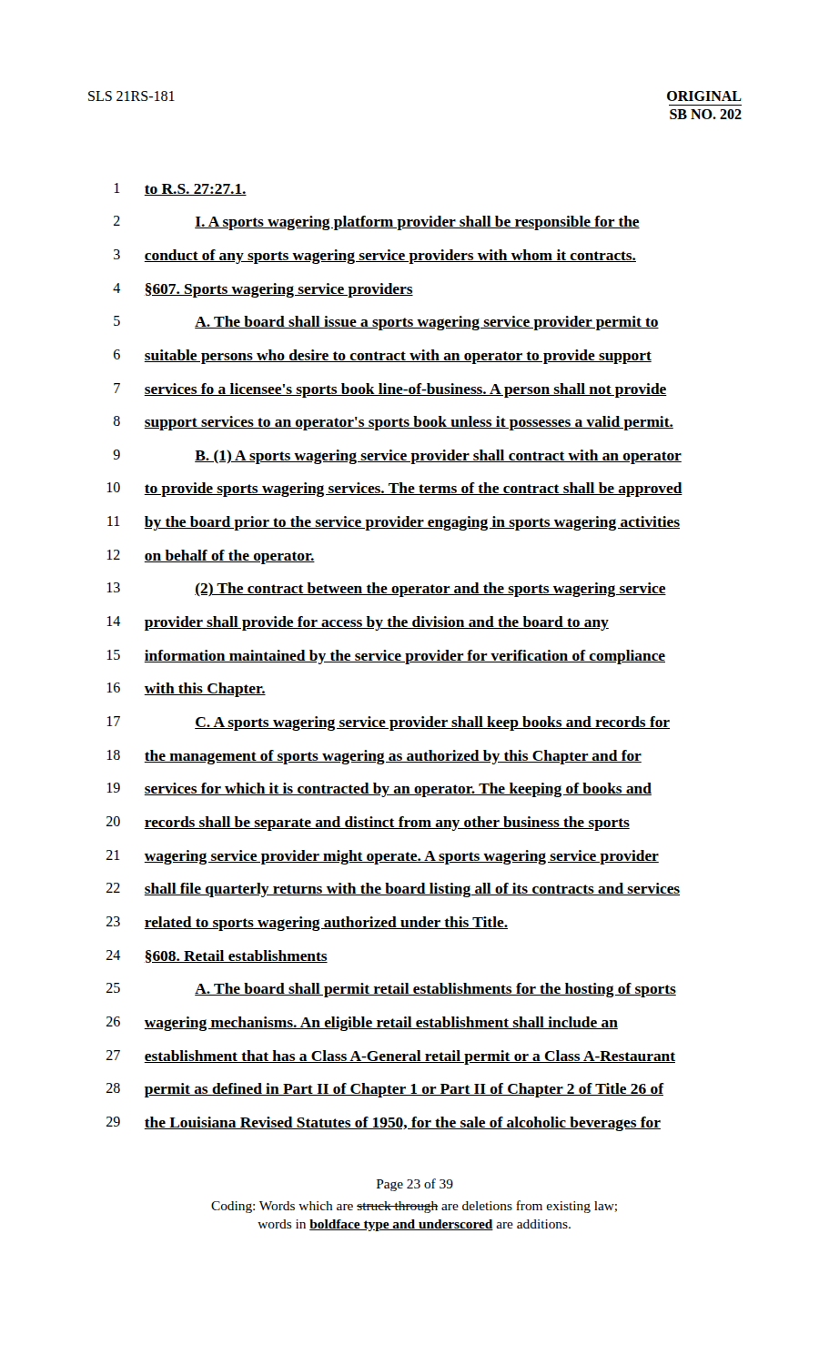SLS 21RS-181
ORIGINAL
SB NO. 202
| 1 | to R.S. 27:27.1. |
| 2 | I. A sports wagering platform provider shall be responsible for the |
| 3 | conduct of any sports wagering service providers with whom it contracts. |
| 4 | §607. Sports wagering service providers |
| 5 | A. The board shall issue a sports wagering service provider permit to |
| 6 | suitable persons who desire to contract with an operator to provide support |
| 7 | services fo a licensee's sports book line-of-business. A person shall not provide |
| 8 | support services to an operator's sports book unless it possesses a valid permit. |
| 9 | B. (1) A sports wagering service provider shall contract with an operator |
| 10 | to provide sports wagering services. The terms of the contract shall be approved |
| 11 | by the board prior to the service provider engaging in sports wagering activities |
| 12 | on behalf of the operator. |
| 13 | (2) The contract between the operator and the sports wagering service |
| 14 | provider shall provide for access by the division and the board to any |
| 15 | information maintained by the service provider for verification of compliance |
| 16 | with this Chapter. |
| 17 | C. A sports wagering service provider shall keep books and records for |
| 18 | the management of sports wagering as authorized by this Chapter and for |
| 19 | services for which it is contracted by an operator. The keeping of books and |
| 20 | records shall be separate and distinct from any other business the sports |
| 21 | wagering service provider might operate. A sports wagering service provider |
| 22 | shall file quarterly returns with the board listing all of its contracts and services |
| 23 | related to sports wagering authorized under this Title. |
| 24 | §608. Retail establishments |
| 25 | A. The board shall permit retail establishments for the hosting of sports |
| 26 | wagering mechanisms. An eligible retail establishment shall include an |
| 27 | establishment that has a Class A-General retail permit or a Class A-Restaurant |
| 28 | permit as defined in Part II of Chapter 1 or Part II of Chapter 2 of Title 26 of |
| 29 | the Louisiana Revised Statutes of 1950, for the sale of alcoholic beverages for |
Page 23 of 39
Coding: Words which are struck through are deletions from existing law;
words in boldface type and underscored are additions.